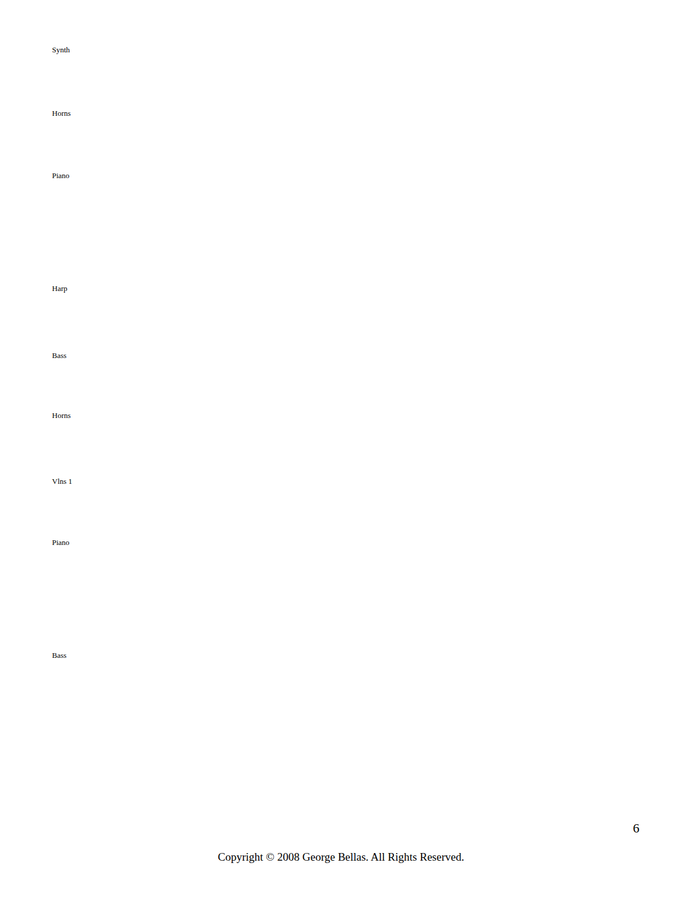Synth
Horns
Piano
Harp
Bass
Horns
Vlns 1
Piano
Bass
6
Copyright © 2008 George Bellas. All Rights Reserved.